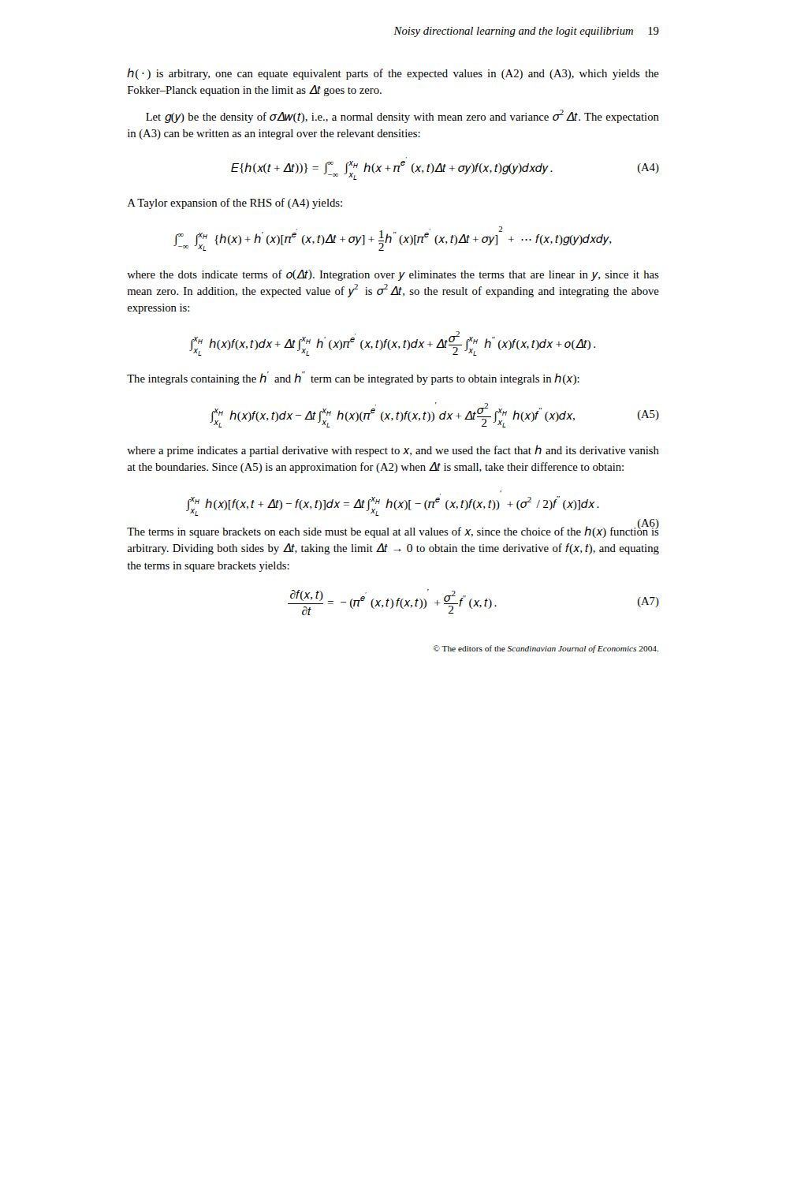Noisy directional learning and the logit equilibrium19
h(⋅) is arbitrary, one can equate equivalent parts of the expected values in (A2) and (A3), which yields the Fokker–Planck equation in the limit as Δt goes to zero.
Let g(y) be the density of σΔw(t), i.e., a normal density with mean zero and variance σ2Δt. The expectation in (A3) can be written as an integral over the relevant densities:
E{h(x(t+Δt))} = ∫ −∞ ∞ ∫ xL xH h(x+πe′(x,t)Δt+σy) f(x,t) g(y) dxdy. (A4)
A Taylor expansion of the RHS of (A4) yields:
∫ −∞ ∞ ∫ xL xH { h(x) + h′(x) [πe′(x,t)Δt+σy] + 12 h″(x) [πe′(x,t)Δt+σy]2 +⋯ f(x,t) g(y) dxdy,
where the dots indicate terms of o(Δt). Integration over y eliminates the terms that are linear in y, since it has mean zero. In addition, the expected value of y2 is σ2Δt, so the result of expanding and integrating the above expression is:
∫ xL xH h(x)f(x,t)dx + Δt ∫ xL xH h′(x) πe′(x,t) f(x,t)dx + Δt σ22 ∫ xL xH h″(x) f(x,t)dx + o(Δt).
The integrals containing the h′ and h″ term can be integrated by parts to obtain integrals in h(x):
∫ xL xH h(x)f(x,t)dx − Δt ∫ xL xH h(x) (πe′(x,t)f(x,t))′ dx + Δt σ22 ∫ xL xH h(x) f″(x)dx, (A5)
where a prime indicates a partial derivative with respect to x, and we used the fact that h and its derivative vanish at the boundaries. Since (A5) is an approximation for (A2) when Δt is small, take their difference to obtain:
∫ xL xH h(x) [f(x,t+Δt)−f(x,t)] dx = Δt ∫ xL xH h(x) [ −(πe′(x,t)f(x,t))′ + (σ2/2) f″(x) ] dx.
(A6)
The terms in square brackets on each side must be equal at all values of x, since the choice of the h(x) function is arbitrary. Dividing both sides by Δt, taking the limit Δt→0 to obtain the time derivative of f(x,t), and equating the terms in square brackets yields:
∂f(x,t) ∂t = − (πe′(x,t)f(x,t))′ + σ22 f″(x,t). (A7)
© The editors of the Scandinavian Journal of Economics 2004.